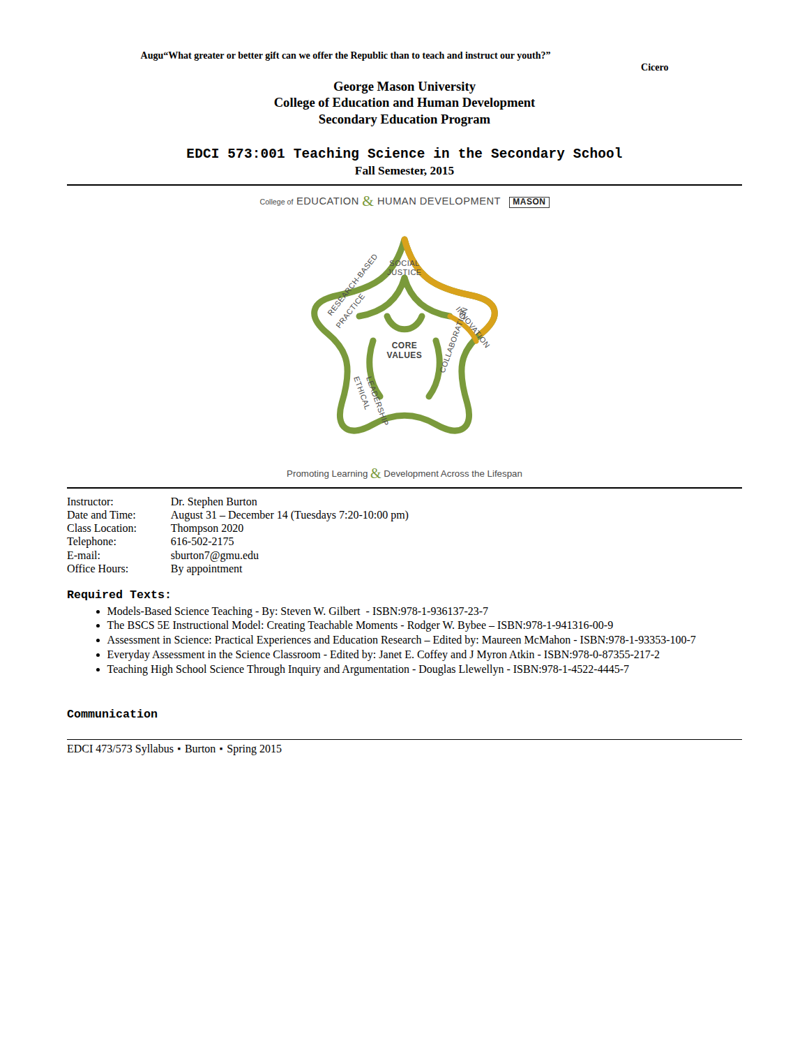Augu“What greater or better gift can we offer the Republic than to teach and instruct our youth?” Cicero
George Mason University College of Education and Human Development Secondary Education Program
EDCI 573:001 Teaching Science in the Secondary School Fall Semester, 2015
College of EDUCATION & HUMAN DEVELOPMENT MASON
SOCIAL JUSTICE RESEARCH-BASED PRACTICE INNOVATION ETHICAL LEADERSHIP COLLABORATION CORE VALUES
Promoting Learning & Development Across the Lifespan
| Instructor: | Dr. Stephen Burton |
| Date and Time: | August 31 – December 14 (Tuesdays 7:20-10:00 pm) |
| Class Location: | Thompson 2020 |
| Telephone: | 616-502-2175 |
| E-mail: | sburton7@gmu.edu |
| Office Hours: | By appointment |
Required Texts:
Models-Based Science Teaching - By: Steven W. Gilbert - ISBN:978-1-936137-23-7
The BSCS 5E Instructional Model: Creating Teachable Moments - Rodger W. Bybee – ISBN:978-1-941316-00-9
Assessment in Science: Practical Experiences and Education Research – Edited by: Maureen McMahon - ISBN:978-1-93353-100-7
Everyday Assessment in the Science Classroom - Edited by: Janet E. Coffey and J Myron Atkin - ISBN:978-0-87355-217-2
Teaching High School Science Through Inquiry and Argumentation - Douglas Llewellyn - ISBN:978-1-4522-4445-7
Communication
EDCI 473/573 Syllabus ▪ Burton ▪ Spring 2015